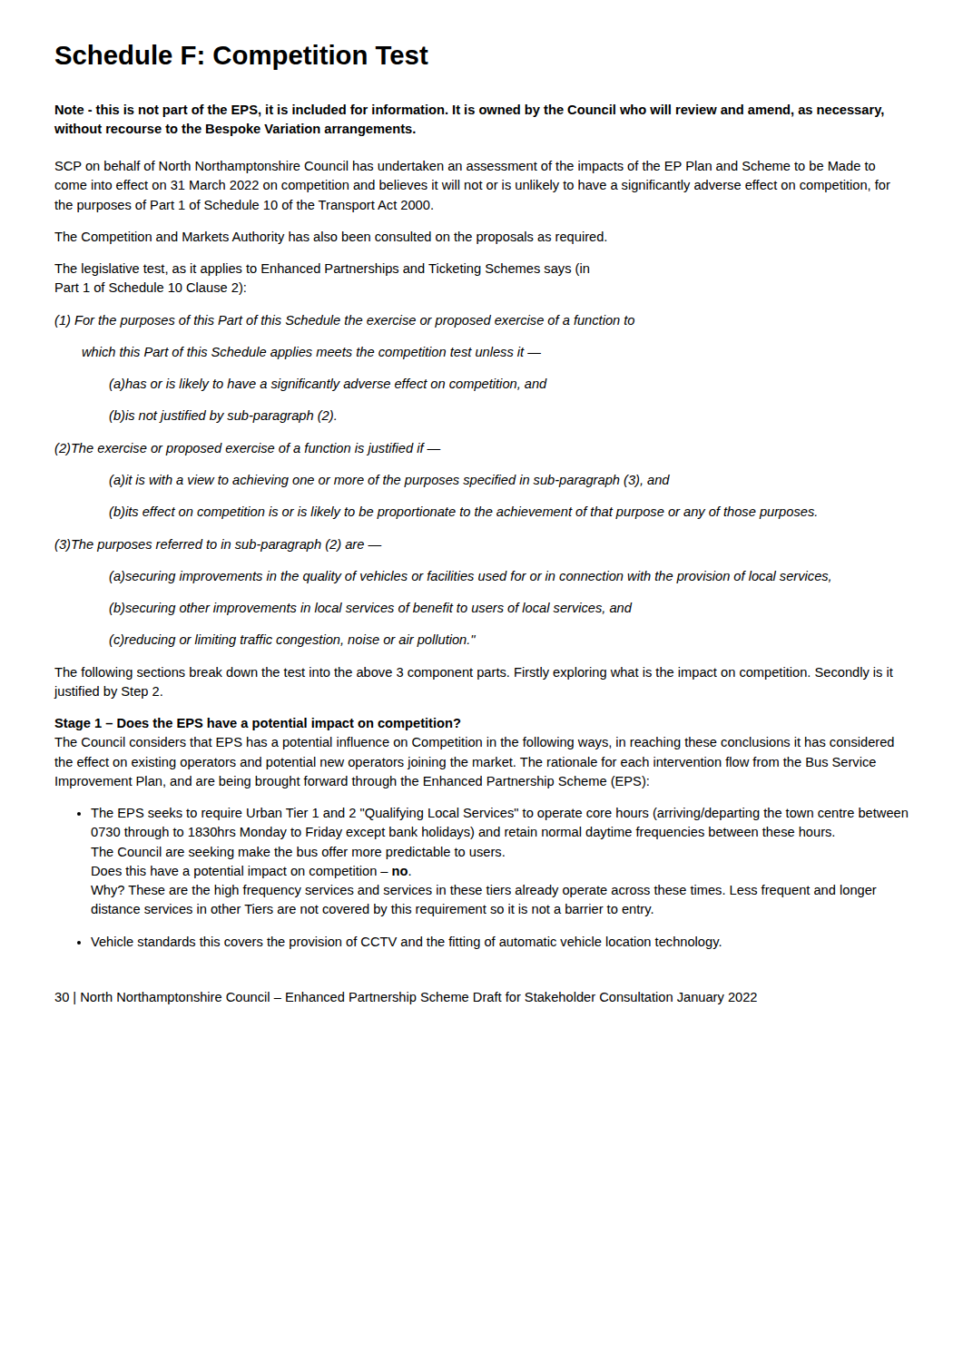Schedule F: Competition Test
Note - this is not part of the EPS, it is included for information. It is owned by the Council who will review and amend, as necessary, without recourse to the Bespoke Variation arrangements.
SCP on behalf of North Northamptonshire Council has undertaken an assessment of the impacts of the EP Plan and Scheme to be Made to come into effect on 31 March 2022 on competition and believes it will not or is unlikely to have a significantly adverse effect on competition, for the purposes of Part 1 of Schedule 10 of the Transport Act 2000.
The Competition and Markets Authority has also been consulted on the proposals as required.
The legislative test, as it applies to Enhanced Partnerships and Ticketing Schemes says (in
Part 1 of Schedule 10 Clause 2):
(1) For the purposes of this Part of this Schedule the exercise or proposed exercise of a function to
which this Part of this Schedule applies meets the competition test unless it —
(a)has or is likely to have a significantly adverse effect on competition, and
(b)is not justified by sub-paragraph (2).
(2)The exercise or proposed exercise of a function is justified if —
(a)it is with a view to achieving one or more of the purposes specified in sub-paragraph (3), and
(b)its effect on competition is or is likely to be proportionate to the achievement of that purpose or any of those purposes.
(3)The purposes referred to in sub-paragraph (2) are —
(a)securing improvements in the quality of vehicles or facilities used for or in connection with the provision of local services,
(b)securing other improvements in local services of benefit to users of local services, and
(c)reducing or limiting traffic congestion, noise or air pollution."
The following sections break down the test into the above 3 component parts. Firstly exploring what is the impact on competition. Secondly is it justified by Step 2.
Stage 1 – Does the EPS have a potential impact on competition?
The Council considers that EPS has a potential influence on Competition in the following ways, in reaching these conclusions it has considered the effect on existing operators and potential new operators joining the market. The rationale for each intervention flow from the Bus Service Improvement Plan, and are being brought forward through the Enhanced Partnership Scheme (EPS):
The EPS seeks to require Urban Tier 1 and 2 "Qualifying Local Services" to operate core hours (arriving/departing the town centre between 0730 through to 1830hrs Monday to Friday except bank holidays) and retain normal daytime frequencies between these hours.
The Council are seeking make the bus offer more predictable to users.
Does this have a potential impact on competition – no.
Why? These are the high frequency services and services in these tiers already operate across these times. Less frequent and longer distance services in other Tiers are not covered by this requirement so it is not a barrier to entry.
Vehicle standards this covers the provision of CCTV and the fitting of automatic vehicle location technology.
30 | North Northamptonshire Council – Enhanced Partnership Scheme Draft for Stakeholder Consultation January 2022